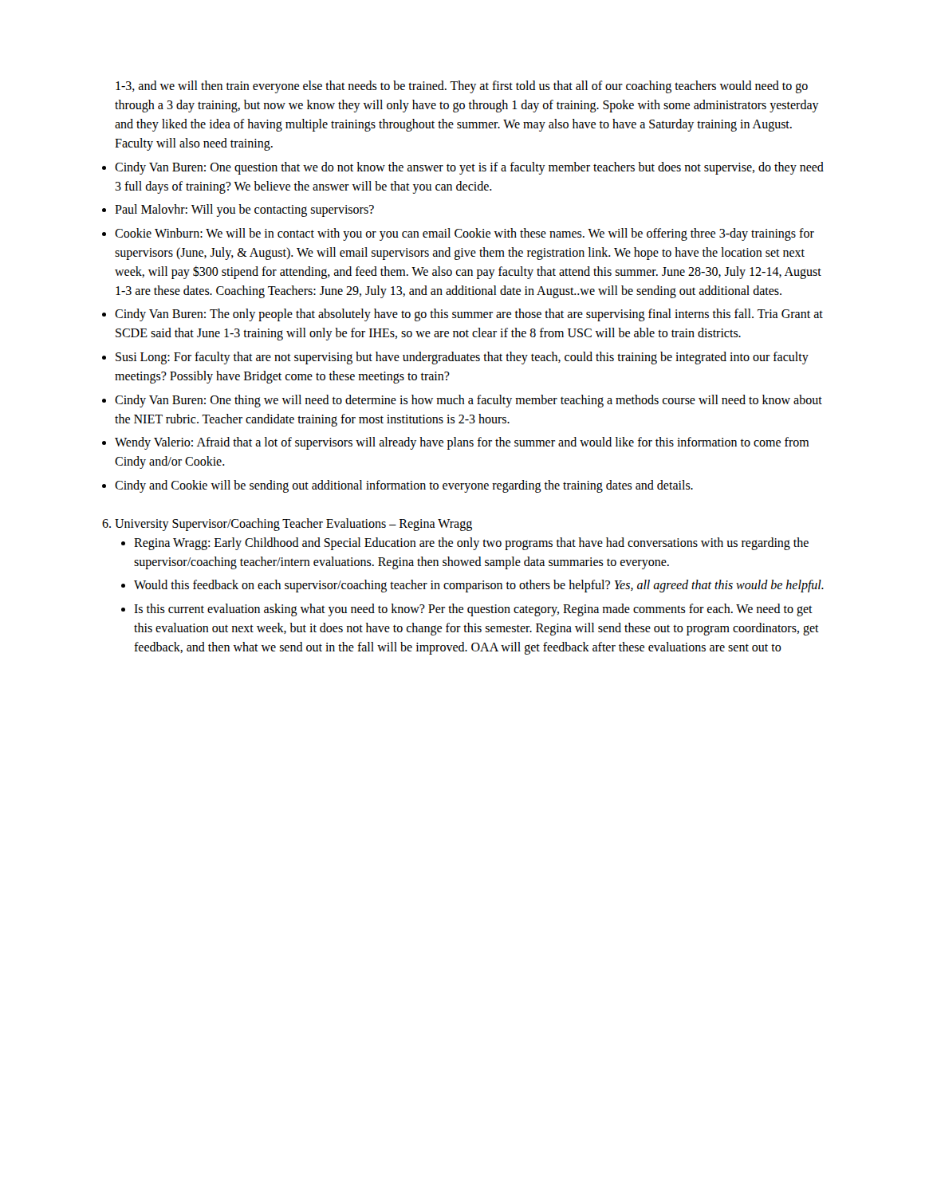1-3, and we will then train everyone else that needs to be trained. They at first told us that all of our coaching teachers would need to go through a 3 day training, but now we know they will only have to go through 1 day of training. Spoke with some administrators yesterday and they liked the idea of having multiple trainings throughout the summer. We may also have to have a Saturday training in August. Faculty will also need training.
Cindy Van Buren: One question that we do not know the answer to yet is if a faculty member teachers but does not supervise, do they need 3 full days of training? We believe the answer will be that you can decide.
Paul Malovhr: Will you be contacting supervisors?
Cookie Winburn: We will be in contact with you or you can email Cookie with these names. We will be offering three 3-day trainings for supervisors (June, July, & August). We will email supervisors and give them the registration link. We hope to have the location set next week, will pay $300 stipend for attending, and feed them. We also can pay faculty that attend this summer. June 28-30, July 12-14, August 1-3 are these dates. Coaching Teachers: June 29, July 13, and an additional date in August..we will be sending out additional dates.
Cindy Van Buren: The only people that absolutely have to go this summer are those that are supervising final interns this fall. Tria Grant at SCDE said that June 1-3 training will only be for IHEs, so we are not clear if the 8 from USC will be able to train districts.
Susi Long: For faculty that are not supervising but have undergraduates that they teach, could this training be integrated into our faculty meetings? Possibly have Bridget come to these meetings to train?
Cindy Van Buren: One thing we will need to determine is how much a faculty member teaching a methods course will need to know about the NIET rubric. Teacher candidate training for most institutions is 2-3 hours.
Wendy Valerio: Afraid that a lot of supervisors will already have plans for the summer and would like for this information to come from Cindy and/or Cookie.
Cindy and Cookie will be sending out additional information to everyone regarding the training dates and details.
University Supervisor/Coaching Teacher Evaluations – Regina Wragg
Regina Wragg: Early Childhood and Special Education are the only two programs that have had conversations with us regarding the supervisor/coaching teacher/intern evaluations. Regina then showed sample data summaries to everyone.
Would this feedback on each supervisor/coaching teacher in comparison to others be helpful? Yes, all agreed that this would be helpful.
Is this current evaluation asking what you need to know? Per the question category, Regina made comments for each. We need to get this evaluation out next week, but it does not have to change for this semester. Regina will send these out to program coordinators, get feedback, and then what we send out in the fall will be improved. OAA will get feedback after these evaluations are sent out to